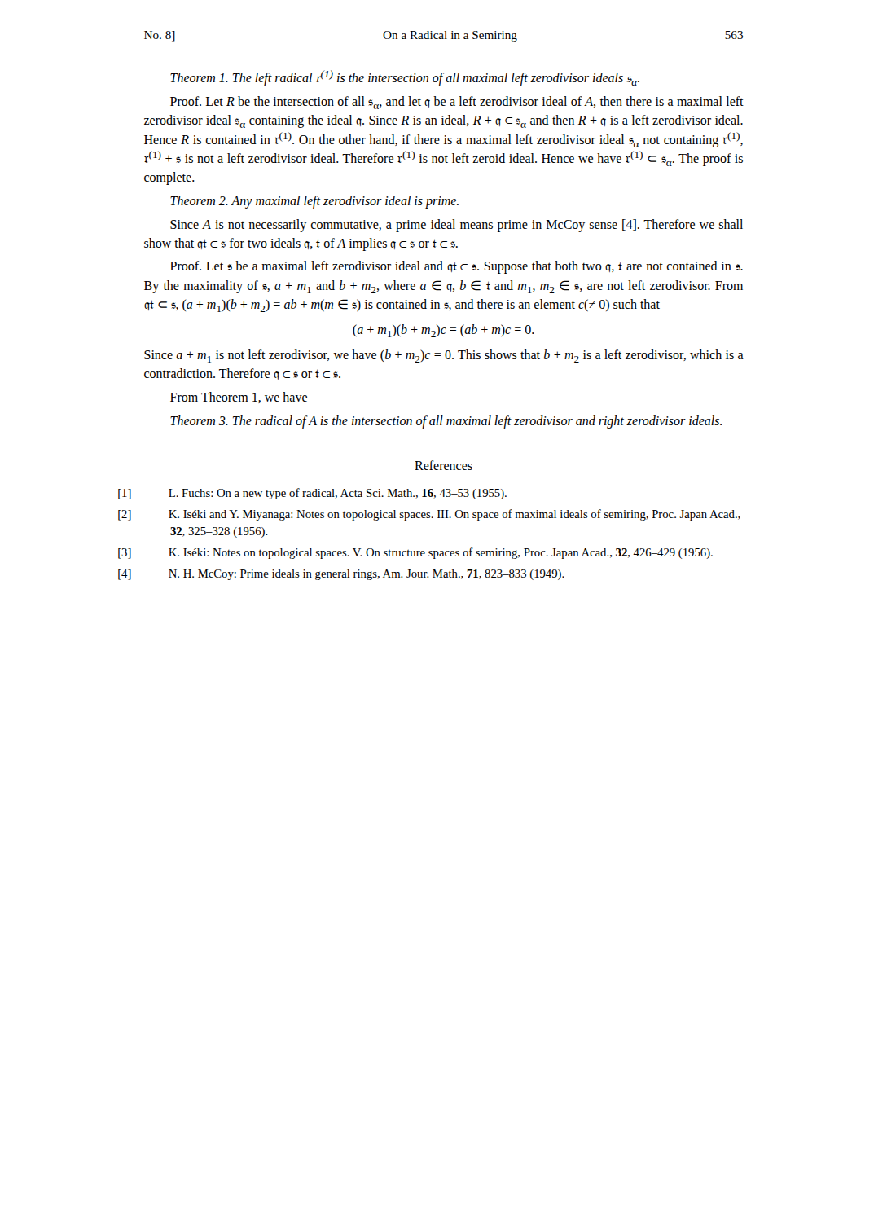No. 8] On a Radical in a Semiring 563
Theorem 1. The left radical 𝔯(1) is the intersection of all maximal left zerodivisor ideals 𝔰α.
Proof. Let R be the intersection of all 𝔰α, and let 𝔮 be a left zerodivisor ideal of A, then there is a maximal left zerodivisor ideal 𝔰α containing the ideal 𝔮. Since R is an ideal, R + 𝔮 ⊆ 𝔰α and then R + 𝔮 is a left zerodivisor ideal. Hence R is contained in 𝔯(1). On the other hand, if there is a maximal left zerodivisor ideal 𝔰α not containing 𝔯(1), 𝔯(1) + 𝔰 is not a left zerodivisor ideal. Therefore 𝔯(1) is not left zeroid ideal. Hence we have 𝔯(1) ⊂ 𝔰α. The proof is complete.
Theorem 2. Any maximal left zerodivisor ideal is prime.
Since A is not necessarily commutative, a prime ideal means prime in McCoy sense [4]. Therefore we shall show that 𝔮𝔱 ⊂ 𝔰 for two ideals 𝔮, 𝔱 of A implies 𝔮 ⊂ 𝔰 or 𝔱 ⊂ 𝔰.
Proof. Let 𝔰 be a maximal left zerodivisor ideal and 𝔮𝔱 ⊂ 𝔰. Suppose that both two 𝔮, 𝔱 are not contained in 𝔰. By the maximality of 𝔰, a + m1 and b + m2, where a ∈ 𝔮, b ∈ 𝔱 and m1, m2 ∈ 𝔰, are not left zerodivisor. From 𝔮𝔱 ⊂ 𝔰, (a + m1)(b + m2) = ab + m(m ∈ 𝔰) is contained in 𝔰, and there is an element c(≠ 0) such that
(a + m1)(b + m2)c = (ab + m)c = 0.
Since a + m1 is not left zerodivisor, we have (b + m2)c = 0. This shows that b + m2 is a left zerodivisor, which is a contradiction. Therefore 𝔮 ⊂ 𝔰 or 𝔱 ⊂ 𝔰.
From Theorem 1, we have
Theorem 3. The radical of A is the intersection of all maximal left zerodivisor and right zerodivisor ideals.
References
[1] L. Fuchs: On a new type of radical, Acta Sci. Math., 16, 43–53 (1955).
[2] K. Iséki and Y. Miyanaga: Notes on topological spaces. III. On space of maximal ideals of semiring, Proc. Japan Acad., 32, 325–328 (1956).
[3] K. Iséki: Notes on topological spaces. V. On structure spaces of semiring, Proc. Japan Acad., 32, 426–429 (1956).
[4] N. H. McCoy: Prime ideals in general rings, Am. Jour. Math., 71, 823–833 (1949).